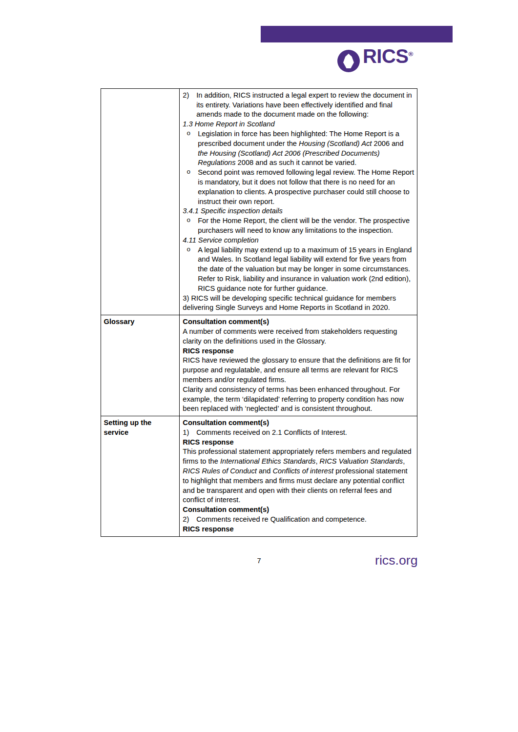RICS®
| | 2) In addition, RICS instructed a legal expert to review the document in its entirety. Variations have been effectively identified and final amends made to the document made on the following: 1.3 Home Report in Scotland Legislation in force has been highlighted: The Home Report is a prescribed document under the Housing (Scotland) Act 2006 and the Housing (Scotland) Act 2006 (Prescribed Documents) Regulations 2008 and as such it cannot be varied. Second point was removed following legal review. The Home Report is mandatory, but it does not follow that there is no need for an explanation to clients. A prospective purchaser could still choose to instruct their own report. 3.4.1 Specific inspection details For the Home Report, the client will be the vendor. The prospective purchasers will need to know any limitations to the inspection. 4.11 Service completion A legal liability may extend up to a maximum of 15 years in England and Wales. In Scotland legal liability will extend for five years from the date of the valuation but may be longer in some circumstances. Refer to Risk, liability and insurance in valuation work (2nd edition), RICS guidance note for further guidance. 3) RICS will be developing specific technical guidance for members delivering Single Surveys and Home Reports in Scotland in 2020. |
| Glossary | Consultation comment(s) A number of comments were received from stakeholders requesting clarity on the definitions used in the Glossary. RICS response RICS have reviewed the glossary to ensure that the definitions are fit for purpose and regulatable, and ensure all terms are relevant for RICS members and/or regulated firms. Clarity and consistency of terms has been enhanced throughout. For example, the term ‘dilapidated’ referring to property condition has now been replaced with ‘neglected’ and is consistent throughout. |
| Setting up the service | Consultation comment(s) 1) Comments received on 2.1 Conflicts of Interest. RICS response This professional statement appropriately refers members and regulated firms to the International Ethics Standards , RICS Valuation Standards , RICS Rules of Conduct and Conflicts of interest professional statement to highlight that members and firms must declare any potential conflict and be transparent and open with their clients on referral fees and conflict of interest. Consultation comment(s) 2) Comments received re Qualification and competence. RICS response |
7
rics.org